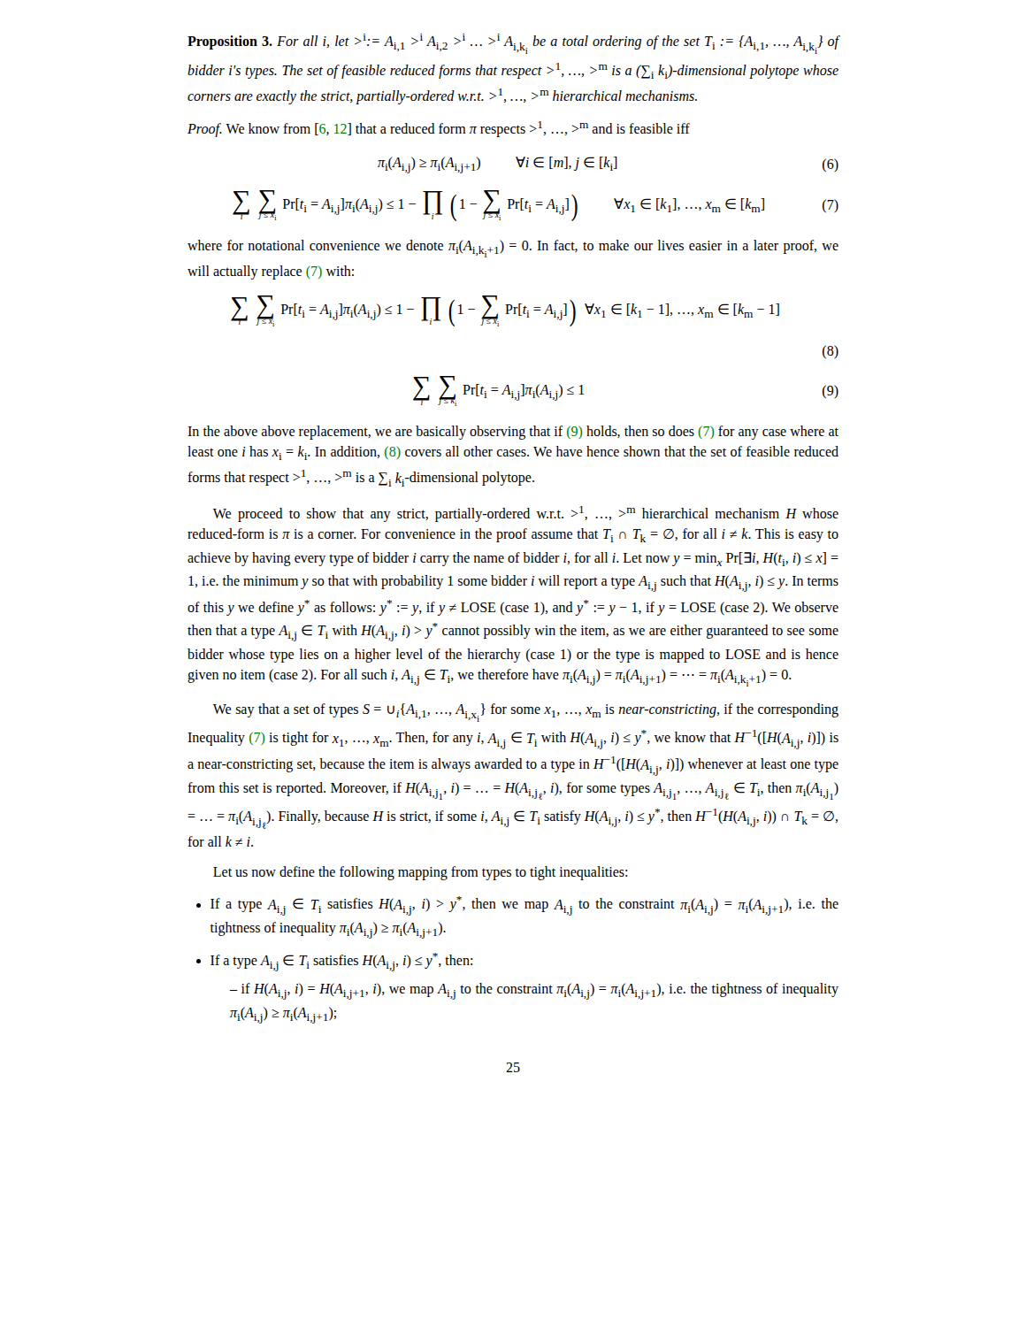Proposition 3. For all i, let >i:= Ai,1 >i Ai,2 >i … >i Ai,ki be a total ordering of the set Ti := {Ai,1, …, Ai,ki} of bidder i's types. The set of feasible reduced forms that respect >1, …, >m is a (∑i ki)-dimensional polytope whose corners are exactly the strict, partially-ordered w.r.t. >1, …, >m hierarchical mechanisms.
Proof. We know from [6, 12] that a reduced form π respects >1, …, >m and is feasible iff
πi(Ai,j) ≥ πi(Ai,j+1) ∀i ∈ [m], j ∈ [ki]
(6)
∑i ∑j ≤ xi Pr[ti = Ai,j]πi(Ai,j) ≤ 1 − ∏i (1 − ∑j ≤ xi Pr[ti = Ai,j]) ∀x1 ∈ [k1], …, xm ∈ [km]
(7)
where for notational convenience we denote πi(Ai,ki+1) = 0. In fact, to make our lives easier in a later proof, we will actually replace (7) with:
∑i ∑j ≤ xi Pr[ti = Ai,j]πi(Ai,j) ≤ 1 − ∏i (1 − ∑j ≤ xi Pr[ti = Ai,j]) ∀x1 ∈ [k1 − 1], …, xm ∈ [km − 1]
(8)
∑i ∑j ≤ ki Pr[ti = Ai,j]πi(Ai,j) ≤ 1
(9)
In the above above replacement, we are basically observing that if (9) holds, then so does (7) for any case where at least one i has xi = ki. In addition, (8) covers all other cases. We have hence shown that the set of feasible reduced forms that respect >1, …, >m is a ∑i ki-dimensional polytope.
We proceed to show that any strict, partially-ordered w.r.t. >1, …, >m hierarchical mechanism H whose reduced-form is π is a corner. For convenience in the proof assume that Ti ∩ Tk = ∅, for all i ≠ k. This is easy to achieve by having every type of bidder i carry the name of bidder i, for all i. Let now y = minx Pr[∃i, H(ti, i) ≤ x] = 1, i.e. the minimum y so that with probability 1 some bidder i will report a type Ai,j such that H(Ai,j, i) ≤ y. In terms of this y we define y* as follows: y* := y, if y ≠ LOSE (case 1), and y* := y − 1, if y = LOSE (case 2). We observe then that a type Ai,j ∈ Ti with H(Ai,j, i) > y* cannot possibly win the item, as we are either guaranteed to see some bidder whose type lies on a higher level of the hierarchy (case 1) or the type is mapped to LOSE and is hence given no item (case 2). For all such i, Ai,j ∈ Ti, we therefore have πi(Ai,j) = πi(Ai,j+1) = ⋯ = πi(Ai,ki+1) = 0.
We say that a set of types S = ∪i{Ai,1, …, Ai,xi} for some x1, …, xm is near-constricting, if the corresponding Inequality (7) is tight for x1, …, xm. Then, for any i, Ai,j ∈ Ti with H(Ai,j, i) ≤ y*, we know that H−1([H(Ai,j, i)]) is a near-constricting set, because the item is always awarded to a type in H−1([H(Ai,j, i)]) whenever at least one type from this set is reported. Moreover, if H(Ai,j1, i) = … = H(Ai,jℓ, i), for some types Ai,j1, …, Ai,jℓ ∈ Ti, then πi(Ai,j1) = … = πi(Ai,jℓ). Finally, because H is strict, if some i, Ai,j ∈ Ti satisfy H(Ai,j, i) ≤ y*, then H−1(H(Ai,j, i)) ∩ Tk = ∅, for all k ≠ i.
Let us now define the following mapping from types to tight inequalities:
If a type Ai,j ∈ Ti satisfies H(Ai,j, i) > y*, then we map Ai,j to the constraint πi(Ai,j) = πi(Ai,j+1), i.e. the tightness of inequality πi(Ai,j) ≥ πi(Ai,j+1).
If a type Ai,j ∈ Ti satisfies H(Ai,j, i) ≤ y*, then:
if H(Ai,j, i) = H(Ai,j+1, i), we map Ai,j to the constraint πi(Ai,j) = πi(Ai,j+1), i.e. the tightness of inequality πi(Ai,j) ≥ πi(Ai,j+1);
25